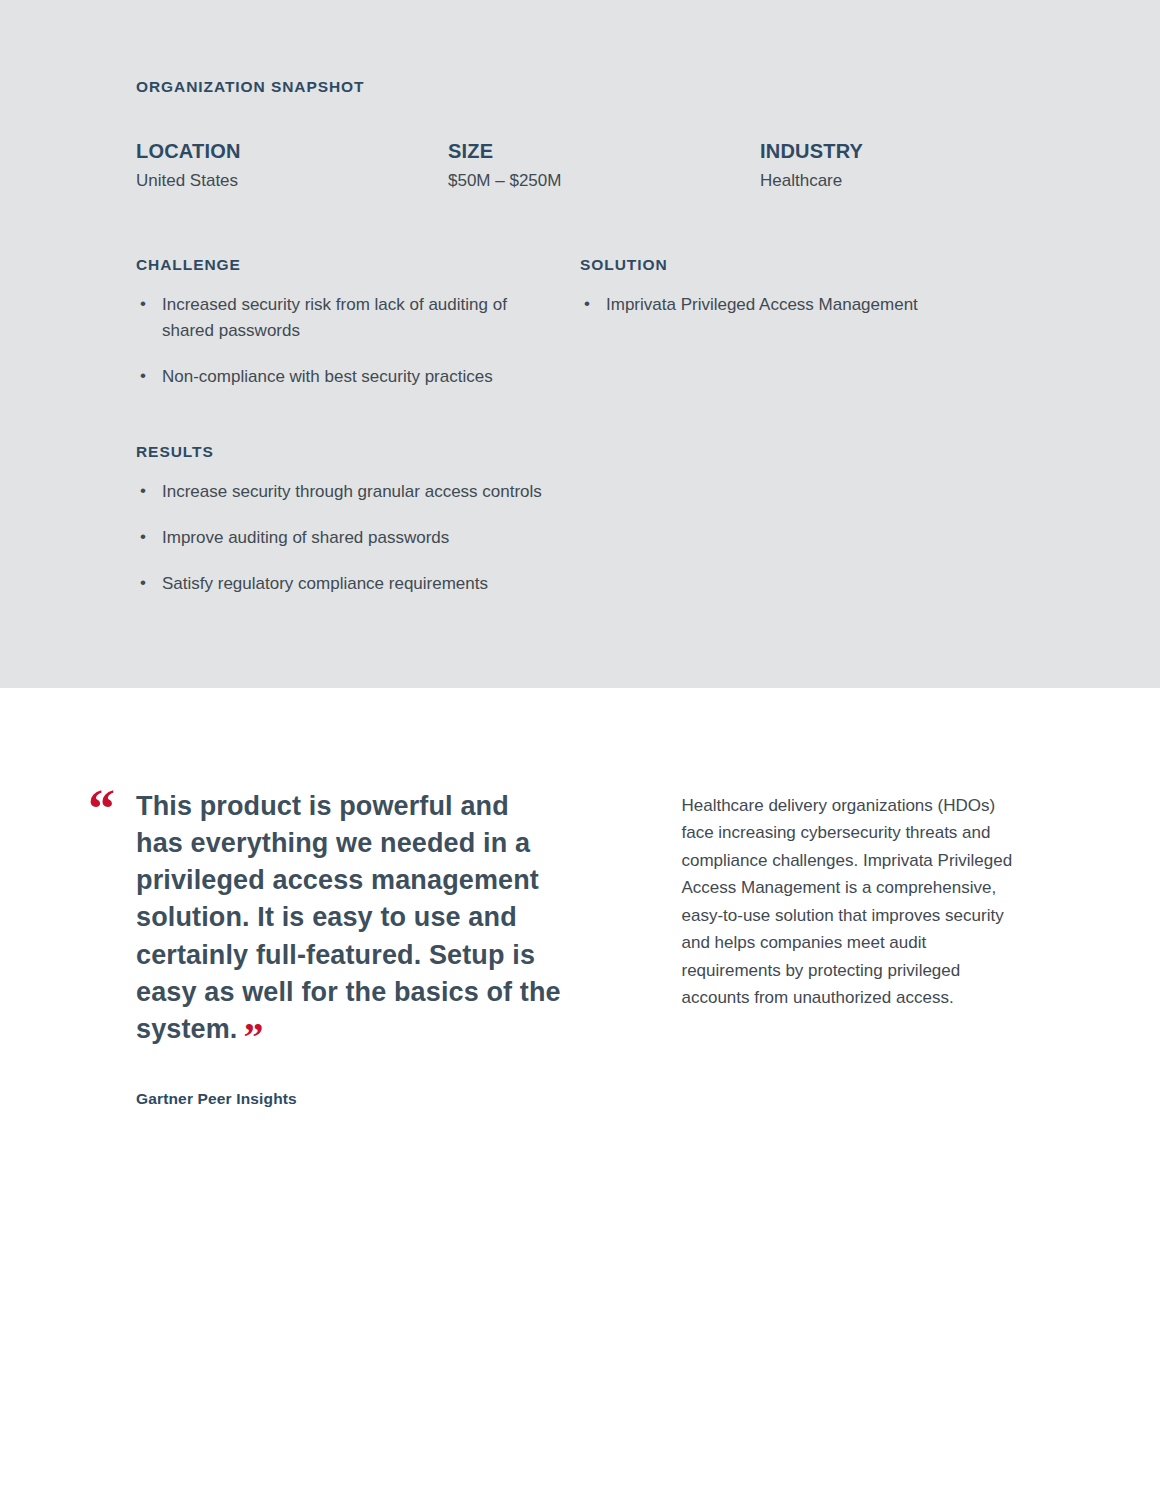Organization Snapshot
LOCATION
United States
SIZE
$50M – $250M
INDUSTRY
Healthcare
Challenge
Increased security risk from lack of auditing of shared passwords
Non-compliance with best security practices
Solution
Imprivata Privileged Access Management
Results
Increase security through granular access controls
Improve auditing of shared passwords
Satisfy regulatory compliance requirements
“
This product is powerful and has everything we needed in a privileged access management solution. It is easy to use and certainly full-featured. Setup is easy as well for the basics of the system.”
Gartner Peer Insights
Healthcare delivery organizations (HDOs) face increasing cybersecurity threats and compliance challenges. Imprivata Privileged Access Management is a comprehensive, easy-to-use solution that improves security and helps companies meet audit requirements by protecting privileged accounts from unauthorized access.